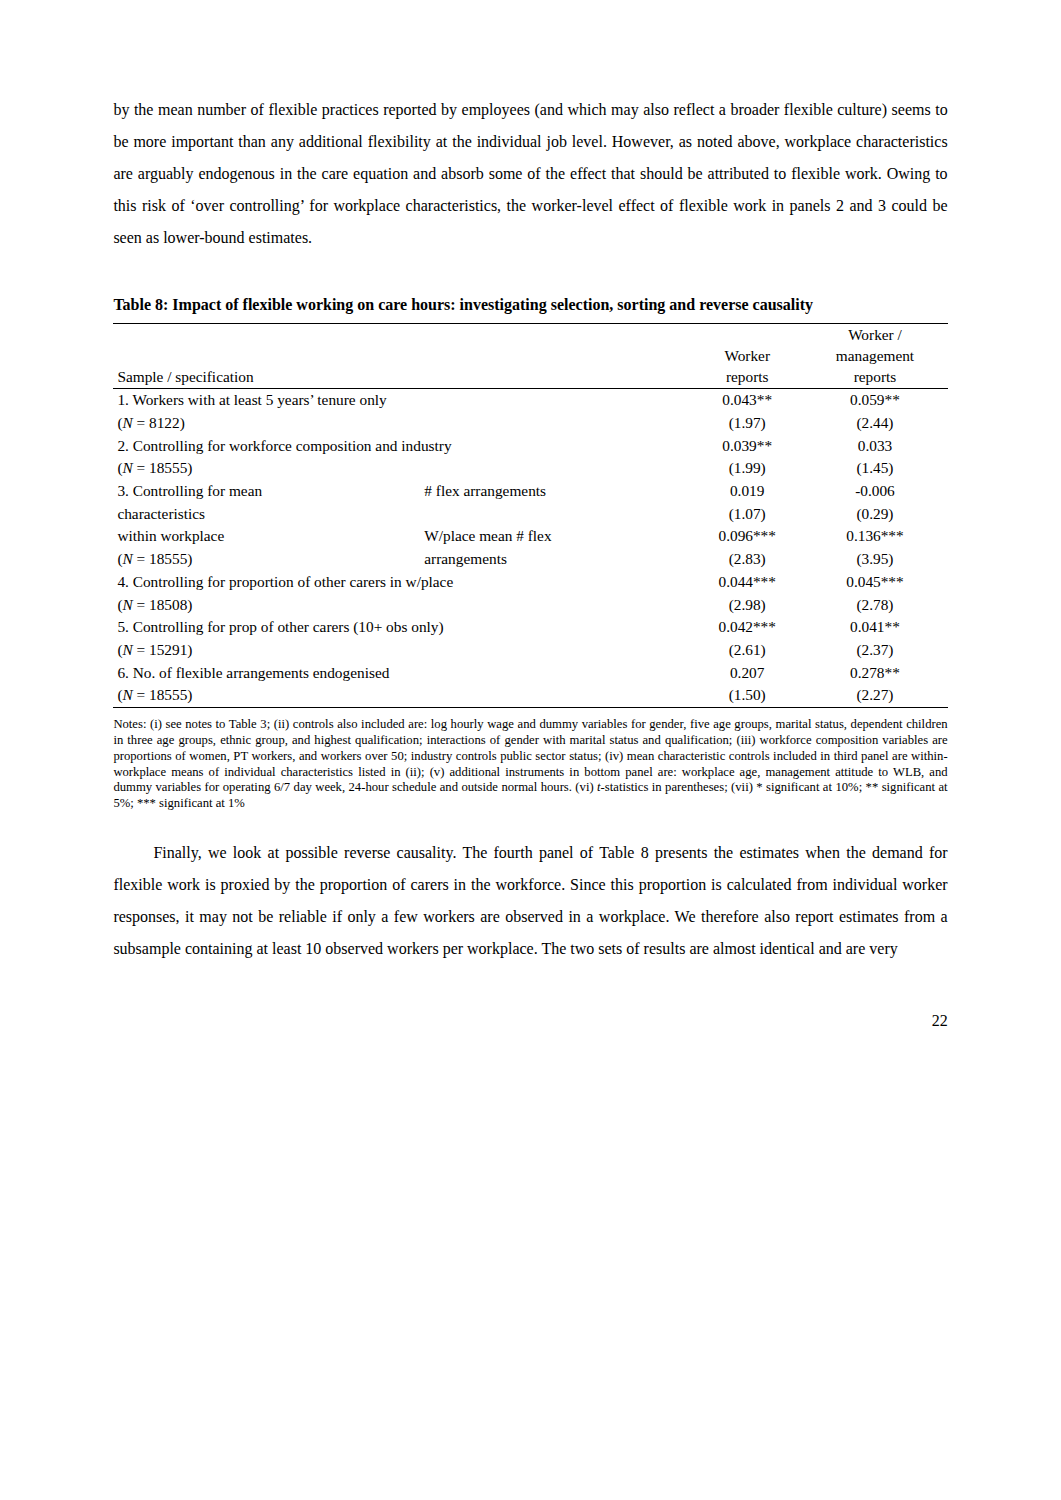by the mean number of flexible practices reported by employees (and which may also reflect a broader flexible culture) seems to be more important than any additional flexibility at the individual job level. However, as noted above, workplace characteristics are arguably endogenous in the care equation and absorb some of the effect that should be attributed to flexible work. Owing to this risk of ‘over controlling’ for workplace characteristics, the worker-level effect of flexible work in panels 2 and 3 could be seen as lower-bound estimates.
Table 8: Impact of flexible working on care hours: investigating selection, sorting and reverse causality
| Sample / specification | Worker reports | Worker / management reports |
| --- | --- | --- |
| 1. Workers with at least 5 years’ tenure only | 0.043** | 0.059** |
| ( N = 8122) | (1.97) | (2.44) |
| 2. Controlling for workforce composition and industry | 0.039** | 0.033 |
| ( N = 18555) | (1.99) | (1.45) |
| 3. Controlling for mean | # flex arrangements | 0.019 | -0.006 |
| characteristics | | (1.07) | (0.29) |
| within workplace | W/place mean # flex | 0.096*** | 0.136*** |
| ( N = 18555) | arrangements | (2.83) | (3.95) |
| 4. Controlling for proportion of other carers in w/place | 0.044*** | 0.045*** |
| ( N = 18508) | (2.98) | (2.78) |
| 5. Controlling for prop of other carers (10+ obs only) | 0.042*** | 0.041** |
| ( N = 15291) | (2.61) | (2.37) |
| 6. No. of flexible arrangements endogenised | 0.207 | 0.278** |
| ( N = 18555) | (1.50) | (2.27) |
Notes: (i) see notes to Table 3; (ii) controls also included are: log hourly wage and dummy variables for gender, five age groups, marital status, dependent children in three age groups, ethnic group, and highest qualification; interactions of gender with marital status and qualification; (iii) workforce composition variables are proportions of women, PT workers, and workers over 50; industry controls public sector status; (iv) mean characteristic controls included in third panel are within-workplace means of individual characteristics listed in (ii); (v) additional instruments in bottom panel are: workplace age, management attitude to WLB, and dummy variables for operating 6/7 day week, 24-hour schedule and outside normal hours. (vi) t-statistics in parentheses; (vii) * significant at 10%; ** significant at 5%; *** significant at 1%
Finally, we look at possible reverse causality. The fourth panel of Table 8 presents the estimates when the demand for flexible work is proxied by the proportion of carers in the workforce. Since this proportion is calculated from individual worker responses, it may not be reliable if only a few workers are observed in a workplace. We therefore also report estimates from a subsample containing at least 10 observed workers per workplace. The two sets of results are almost identical and are very
22